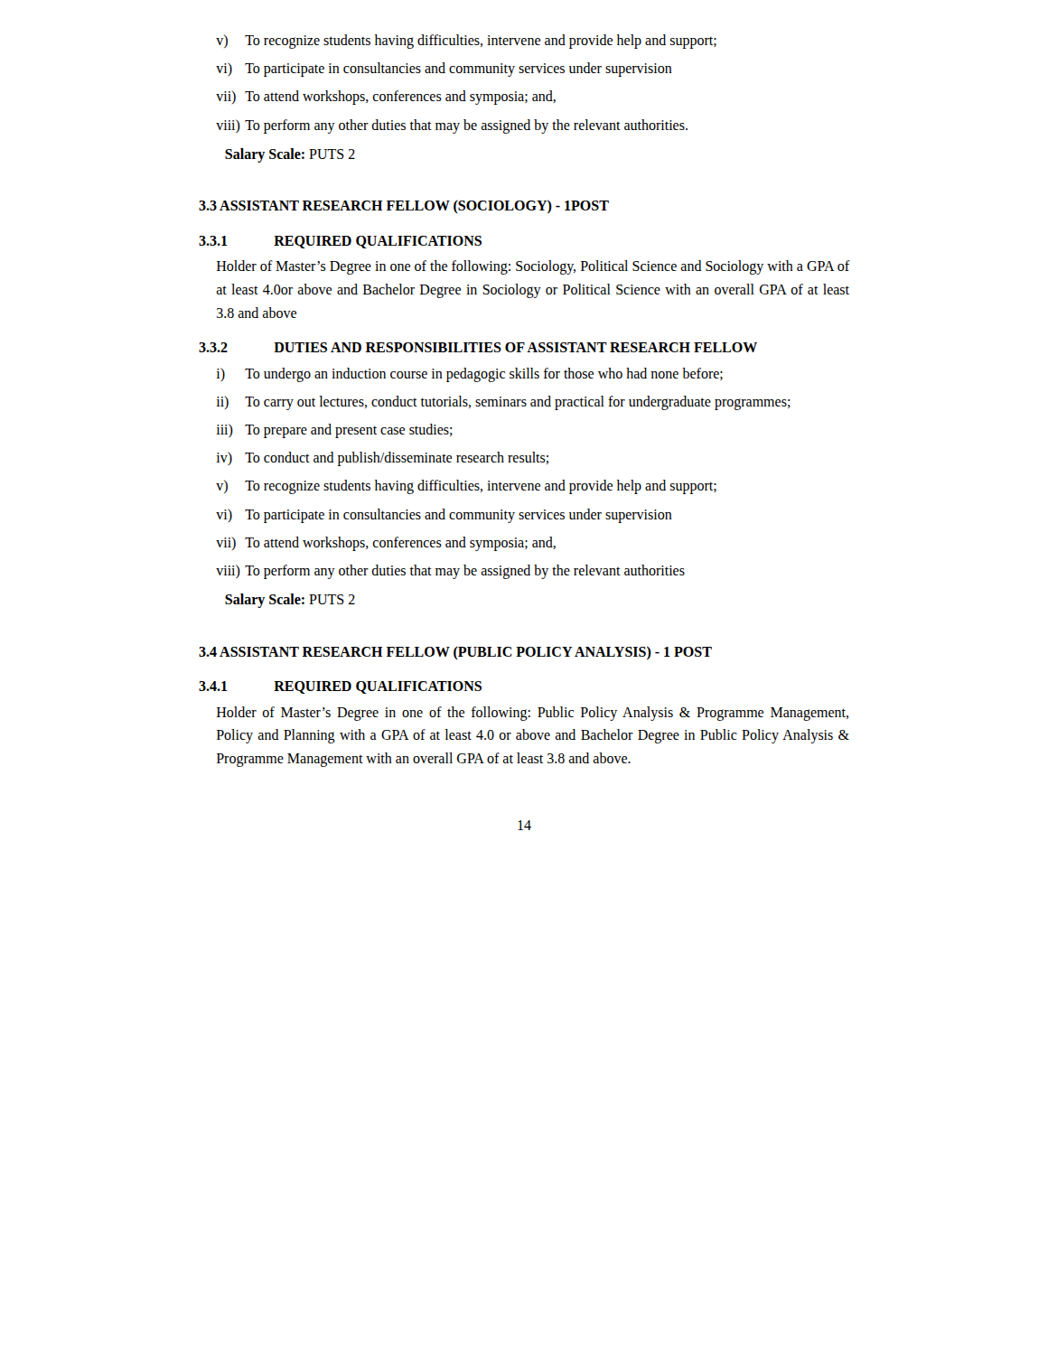v) To recognize students having difficulties, intervene and provide help and support;
vi) To participate in consultancies and community services under supervision
vii) To attend workshops, conferences and symposia; and,
viii) To perform any other duties that may be assigned by the relevant authorities.
Salary Scale: PUTS 2
3.3 ASSISTANT RESEARCH FELLOW (SOCIOLOGY) - 1POST
3.3.1 REQUIRED QUALIFICATIONS
Holder of Master’s Degree in one of the following: Sociology, Political Science and Sociology with a GPA of at least 4.0or above and Bachelor Degree in Sociology or Political Science with an overall GPA of at least 3.8 and above
3.3.2 DUTIES AND RESPONSIBILITIES OF ASSISTANT RESEARCH FELLOW
i) To undergo an induction course in pedagogic skills for those who had none before;
ii) To carry out lectures, conduct tutorials, seminars and practical for undergraduate programmes;
iii) To prepare and present case studies;
iv) To conduct and publish/disseminate research results;
v) To recognize students having difficulties, intervene and provide help and support;
vi) To participate in consultancies and community services under supervision
vii) To attend workshops, conferences and symposia; and,
viii) To perform any other duties that may be assigned by the relevant authorities
Salary Scale: PUTS 2
3.4 ASSISTANT RESEARCH FELLOW (PUBLIC POLICY ANALYSIS) - 1 POST
3.4.1 REQUIRED QUALIFICATIONS
Holder of Master’s Degree in one of the following: Public Policy Analysis & Programme Management, Policy and Planning with a GPA of at least 4.0 or above and Bachelor Degree in Public Policy Analysis & Programme Management with an overall GPA of at least 3.8 and above.
14